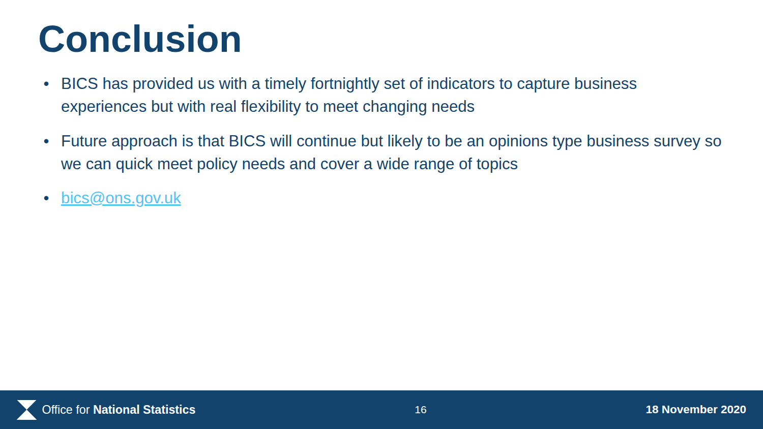Conclusion
BICS has provided us with a timely fortnightly set of indicators to capture business experiences but with real flexibility to meet changing needs
Future approach is that BICS will continue but likely to be an opinions type business survey so we can quick meet policy needs and cover a wide range of topics
bics@ons.gov.uk
Office for National Statistics
16
18 November 2020